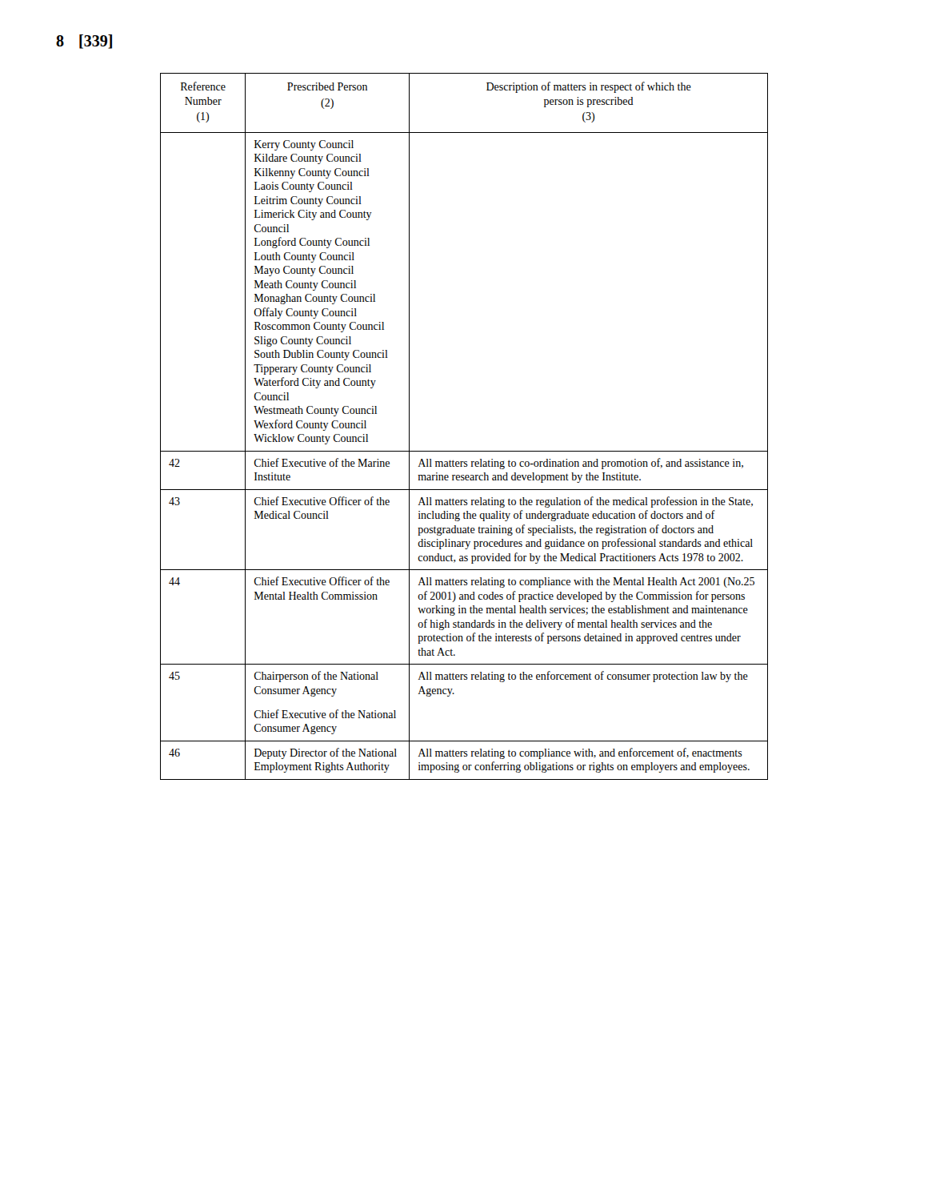8[339]
| Reference Number (1) | Prescribed Person (2) | Description of matters in respect of which the person is prescribed (3) |
| --- | --- | --- |
| | Kerry County Council Kildare County Council Kilkenny County Council Laois County Council Leitrim County Council Limerick City and County Council Longford County Council Louth County Council Mayo County Council Meath County Council Monaghan County Council Offaly County Council Roscommon County Council Sligo County Council South Dublin County Council Tipperary County Council Waterford City and County Council Westmeath County Council Wexford County Council Wicklow County Council | |
| 42 | Chief Executive of the Marine Institute | All matters relating to co-ordination and promotion of, and assistance in, marine research and development by the Institute. |
| 43 | Chief Executive Officer of the Medical Council | All matters relating to the regulation of the medical profession in the State, including the quality of undergraduate education of doctors and of postgraduate training of specialists, the registration of doctors and disciplinary procedures and guidance on professional standards and ethical conduct, as provided for by the Medical Practitioners Acts 1978 to 2002. |
| 44 | Chief Executive Officer of the Mental Health Commission | All matters relating to compliance with the Mental Health Act 2001 (No.25 of 2001) and codes of practice developed by the Commission for persons working in the mental health services; the establishment and maintenance of high standards in the delivery of mental health services and the protection of the interests of persons detained in approved centres under that Act. |
| 45 | Chairperson of the National Consumer Agency Chief Executive of the National Consumer Agency | All matters relating to the enforcement of consumer protection law by the Agency. |
| 46 | Deputy Director of the National Employment Rights Authority | All matters relating to compliance with, and enforcement of, enactments imposing or conferring obligations or rights on employers and employees. |